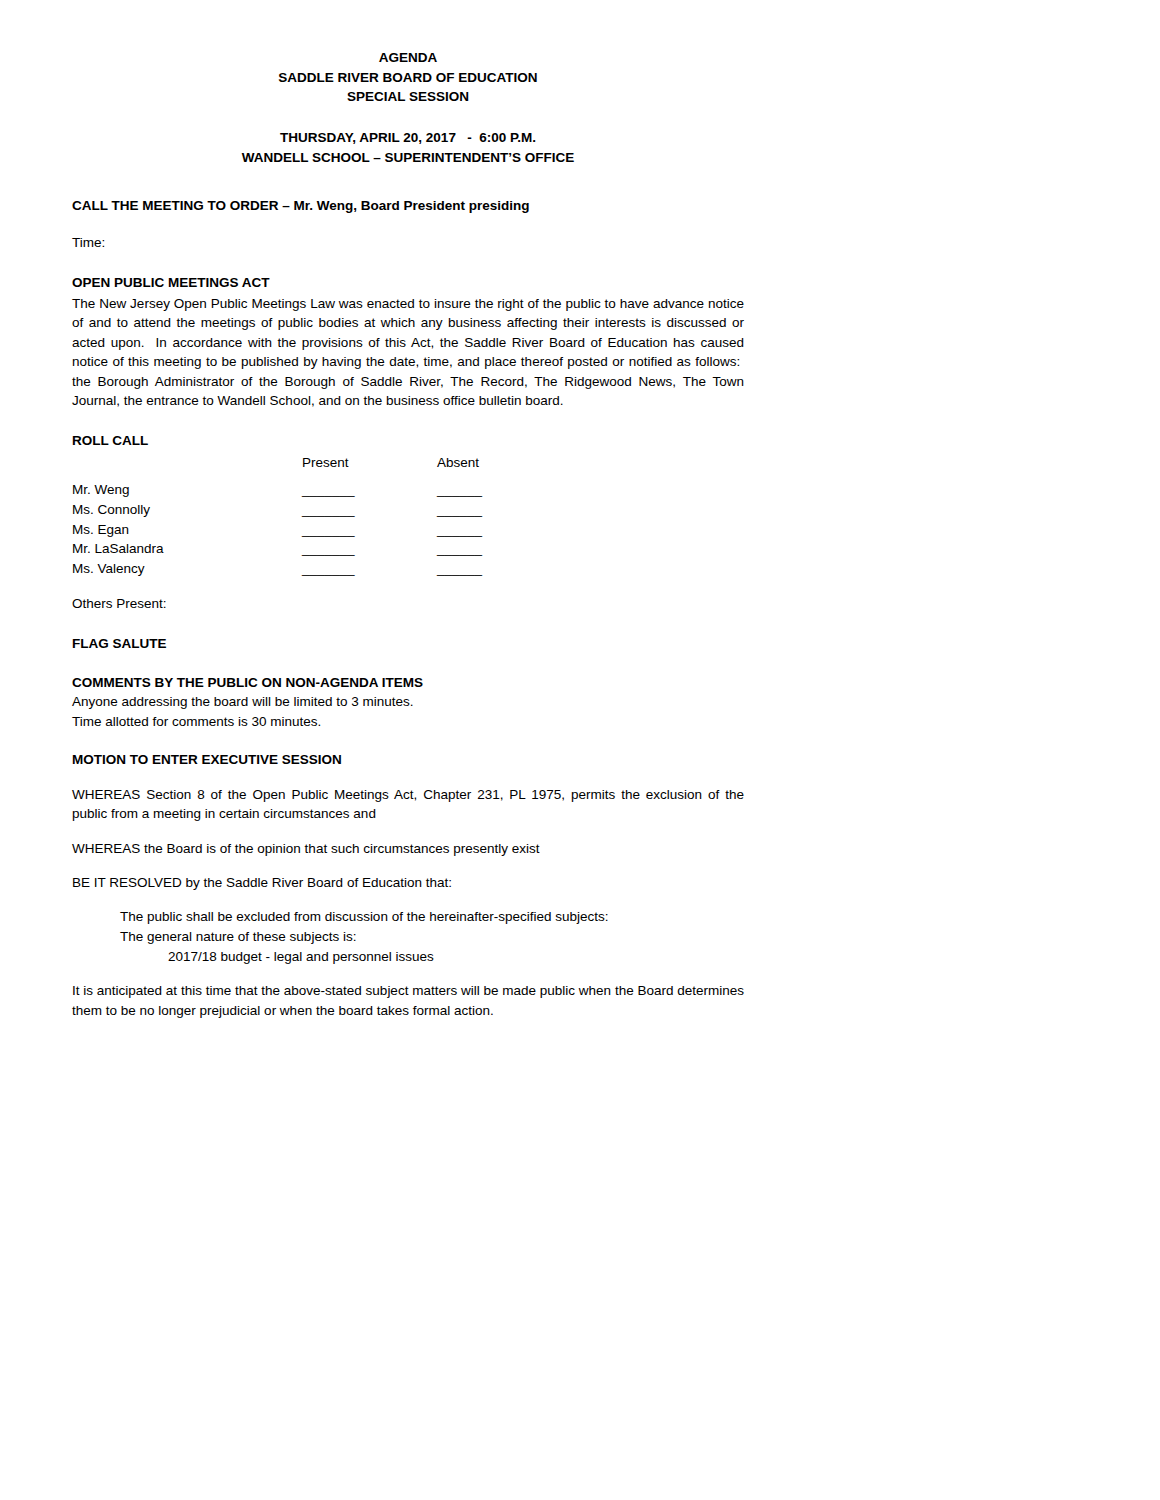AGENDA
SADDLE RIVER BOARD OF EDUCATION
SPECIAL SESSION
THURSDAY, APRIL 20, 2017 - 6:00 P.M.
WANDELL SCHOOL – SUPERINTENDENT’S OFFICE
CALL THE MEETING TO ORDER – Mr. Weng, Board President presiding
Time:
OPEN PUBLIC MEETINGS ACT
The New Jersey Open Public Meetings Law was enacted to insure the right of the public to have advance notice of and to attend the meetings of public bodies at which any business affecting their interests is discussed or acted upon. In accordance with the provisions of this Act, the Saddle River Board of Education has caused notice of this meeting to be published by having the date, time, and place thereof posted or notified as follows: the Borough Administrator of the Borough of Saddle River, The Record, The Ridgewood News, The Town Journal, the entrance to Wandell School, and on the business office bulletin board.
ROLL CALL
| | Present | Absent |
| Mr. Weng | _______ | ______ |
| Ms. Connolly | _______ | ______ |
| Ms. Egan | _______ | ______ |
| Mr. LaSalandra | _______ | ______ |
| Ms. Valency | _______ | ______ |
Others Present:
FLAG SALUTE
COMMENTS BY THE PUBLIC ON NON-AGENDA ITEMS
Anyone addressing the board will be limited to 3 minutes.
Time allotted for comments is 30 minutes.
MOTION TO ENTER EXECUTIVE SESSION
WHEREAS Section 8 of the Open Public Meetings Act, Chapter 231, PL 1975, permits the exclusion of the public from a meeting in certain circumstances and
WHEREAS the Board is of the opinion that such circumstances presently exist
BE IT RESOLVED by the Saddle River Board of Education that:
The public shall be excluded from discussion of the hereinafter-specified subjects:
The general nature of these subjects is:
2017/18 budget - legal and personnel issues
It is anticipated at this time that the above-stated subject matters will be made public when the Board determines them to be no longer prejudicial or when the board takes formal action.